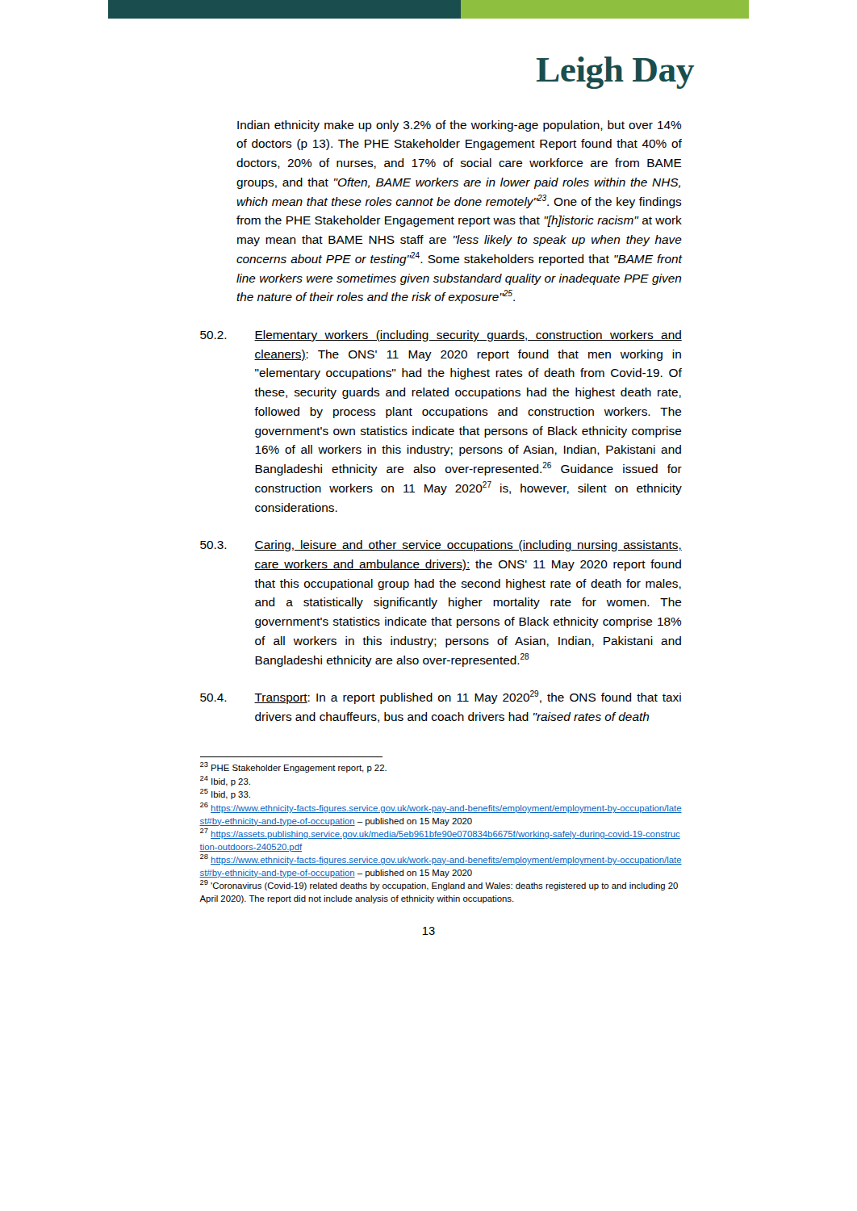Leigh Day
Indian ethnicity make up only 3.2% of the working-age population, but over 14% of doctors (p 13). The PHE Stakeholder Engagement Report found that 40% of doctors, 20% of nurses, and 17% of social care workforce are from BAME groups, and that "Often, BAME workers are in lower paid roles within the NHS, which mean that these roles cannot be done remotely"23. One of the key findings from the PHE Stakeholder Engagement report was that "[h]istoric racism" at work may mean that BAME NHS staff are "less likely to speak up when they have concerns about PPE or testing"24. Some stakeholders reported that "BAME front line workers were sometimes given substandard quality or inadequate PPE given the nature of their roles and the risk of exposure"25.
50.2.
Elementary workers (including security guards, construction workers and cleaners): The ONS' 11 May 2020 report found that men working in "elementary occupations" had the highest rates of death from Covid-19. Of these, security guards and related occupations had the highest death rate, followed by process plant occupations and construction workers. The government's own statistics indicate that persons of Black ethnicity comprise 16% of all workers in this industry; persons of Asian, Indian, Pakistani and Bangladeshi ethnicity are also over-represented.26 Guidance issued for construction workers on 11 May 202027 is, however, silent on ethnicity considerations.
50.3.
Caring, leisure and other service occupations (including nursing assistants, care workers and ambulance drivers): the ONS' 11 May 2020 report found that this occupational group had the second highest rate of death for males, and a statistically significantly higher mortality rate for women. The government's statistics indicate that persons of Black ethnicity comprise 18% of all workers in this industry; persons of Asian, Indian, Pakistani and Bangladeshi ethnicity are also over-represented.28
50.4.
Transport: In a report published on 11 May 202029, the ONS found that taxi drivers and chauffeurs, bus and coach drivers had "raised rates of death
23 PHE Stakeholder Engagement report, p 22.
24 Ibid, p 23.
25 Ibid, p 33.
26 https://www.ethnicity-facts-figures.service.gov.uk/work-pay-and-benefits/employment/employment-by-occupation/latest#by-ethnicity-and-type-of-occupation – published on 15 May 2020
27 https://assets.publishing.service.gov.uk/media/5eb961bfe90e070834b6675f/working-safely-during-covid-19-construction-outdoors-240520.pdf
28 https://www.ethnicity-facts-figures.service.gov.uk/work-pay-and-benefits/employment/employment-by-occupation/latest#by-ethnicity-and-type-of-occupation – published on 15 May 2020
29 'Coronavirus (Covid-19) related deaths by occupation, England and Wales: deaths registered up to and including 20 April 2020). The report did not include analysis of ethnicity within occupations.
13